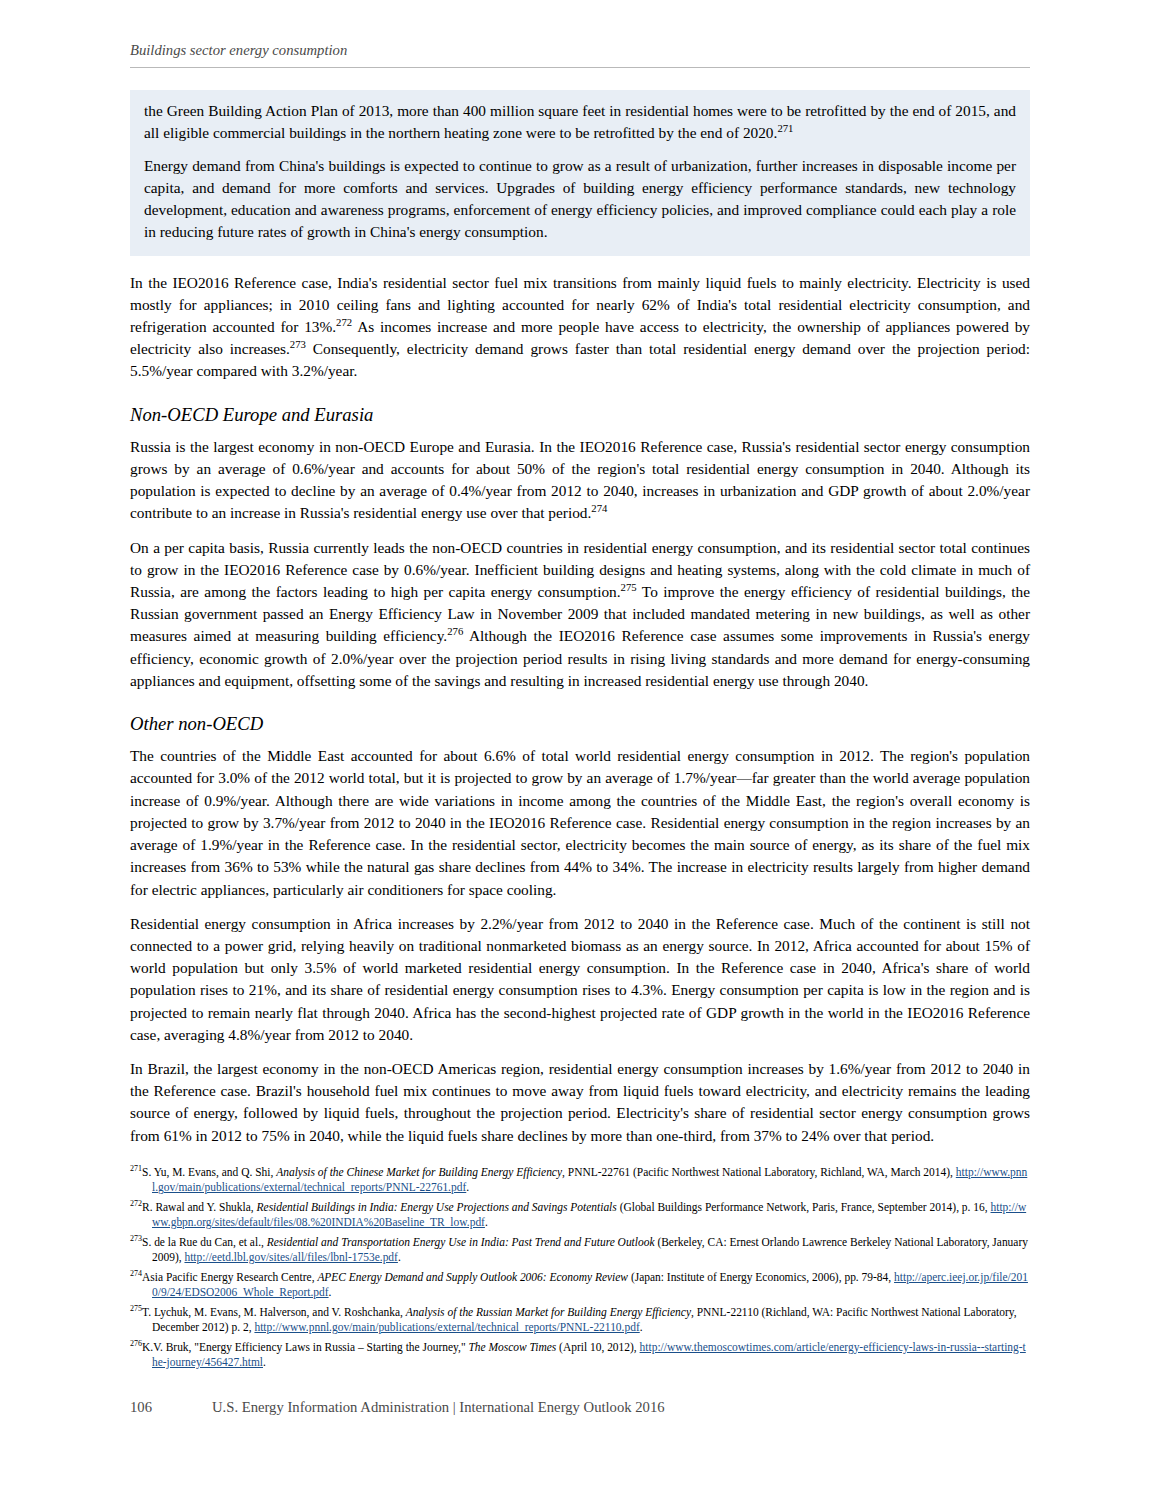Buildings sector energy consumption
the Green Building Action Plan of 2013, more than 400 million square feet in residential homes were to be retrofitted by the end of 2015, and all eligible commercial buildings in the northern heating zone were to be retrofitted by the end of 2020.271
Energy demand from China's buildings is expected to continue to grow as a result of urbanization, further increases in disposable income per capita, and demand for more comforts and services. Upgrades of building energy efficiency performance standards, new technology development, education and awareness programs, enforcement of energy efficiency policies, and improved compliance could each play a role in reducing future rates of growth in China's energy consumption.
In the IEO2016 Reference case, India's residential sector fuel mix transitions from mainly liquid fuels to mainly electricity. Electricity is used mostly for appliances; in 2010 ceiling fans and lighting accounted for nearly 62% of India's total residential electricity consumption, and refrigeration accounted for 13%.272 As incomes increase and more people have access to electricity, the ownership of appliances powered by electricity also increases.273 Consequently, electricity demand grows faster than total residential energy demand over the projection period: 5.5%/year compared with 3.2%/year.
Non-OECD Europe and Eurasia
Russia is the largest economy in non-OECD Europe and Eurasia. In the IEO2016 Reference case, Russia's residential sector energy consumption grows by an average of 0.6%/year and accounts for about 50% of the region's total residential energy consumption in 2040. Although its population is expected to decline by an average of 0.4%/year from 2012 to 2040, increases in urbanization and GDP growth of about 2.0%/year contribute to an increase in Russia's residential energy use over that period.274
On a per capita basis, Russia currently leads the non-OECD countries in residential energy consumption, and its residential sector total continues to grow in the IEO2016 Reference case by 0.6%/year. Inefficient building designs and heating systems, along with the cold climate in much of Russia, are among the factors leading to high per capita energy consumption.275 To improve the energy efficiency of residential buildings, the Russian government passed an Energy Efficiency Law in November 2009 that included mandated metering in new buildings, as well as other measures aimed at measuring building efficiency.276 Although the IEO2016 Reference case assumes some improvements in Russia's energy efficiency, economic growth of 2.0%/year over the projection period results in rising living standards and more demand for energy-consuming appliances and equipment, offsetting some of the savings and resulting in increased residential energy use through 2040.
Other non-OECD
The countries of the Middle East accounted for about 6.6% of total world residential energy consumption in 2012. The region's population accounted for 3.0% of the 2012 world total, but it is projected to grow by an average of 1.7%/year—far greater than the world average population increase of 0.9%/year. Although there are wide variations in income among the countries of the Middle East, the region's overall economy is projected to grow by 3.7%/year from 2012 to 2040 in the IEO2016 Reference case. Residential energy consumption in the region increases by an average of 1.9%/year in the Reference case. In the residential sector, electricity becomes the main source of energy, as its share of the fuel mix increases from 36% to 53% while the natural gas share declines from 44% to 34%. The increase in electricity results largely from higher demand for electric appliances, particularly air conditioners for space cooling.
Residential energy consumption in Africa increases by 2.2%/year from 2012 to 2040 in the Reference case. Much of the continent is still not connected to a power grid, relying heavily on traditional nonmarketed biomass as an energy source. In 2012, Africa accounted for about 15% of world population but only 3.5% of world marketed residential energy consumption. In the Reference case in 2040, Africa's share of world population rises to 21%, and its share of residential energy consumption rises to 4.3%. Energy consumption per capita is low in the region and is projected to remain nearly flat through 2040. Africa has the second-highest projected rate of GDP growth in the world in the IEO2016 Reference case, averaging 4.8%/year from 2012 to 2040.
In Brazil, the largest economy in the non-OECD Americas region, residential energy consumption increases by 1.6%/year from 2012 to 2040 in the Reference case. Brazil's household fuel mix continues to move away from liquid fuels toward electricity, and electricity remains the leading source of energy, followed by liquid fuels, throughout the projection period. Electricity's share of residential sector energy consumption grows from 61% in 2012 to 75% in 2040, while the liquid fuels share declines by more than one-third, from 37% to 24% over that period.
271S. Yu, M. Evans, and Q. Shi, Analysis of the Chinese Market for Building Energy Efficiency, PNNL-22761 (Pacific Northwest National Laboratory, Richland, WA, March 2014), http://www.pnnl.gov/main/publications/external/technical_reports/PNNL-22761.pdf.
272R. Rawal and Y. Shukla, Residential Buildings in India: Energy Use Projections and Savings Potentials (Global Buildings Performance Network, Paris, France, September 2014), p. 16, http://www.gbpn.org/sites/default/files/08.%20INDIA%20Baseline_TR_low.pdf.
273S. de la Rue du Can, et al., Residential and Transportation Energy Use in India: Past Trend and Future Outlook (Berkeley, CA: Ernest Orlando Lawrence Berkeley National Laboratory, January 2009), http://eetd.lbl.gov/sites/all/files/lbnl-1753e.pdf.
274Asia Pacific Energy Research Centre, APEC Energy Demand and Supply Outlook 2006: Economy Review (Japan: Institute of Energy Economics, 2006), pp. 79-84, http://aperc.ieej.or.jp/file/2010/9/24/EDSO2006_Whole_Report.pdf.
275T. Lychuk, M. Evans, M. Halverson, and V. Roshchanka, Analysis of the Russian Market for Building Energy Efficiency, PNNL-22110 (Richland, WA: Pacific Northwest National Laboratory, December 2012) p. 2, http://www.pnnl.gov/main/publications/external/technical_reports/PNNL-22110.pdf.
276K.V. Bruk, "Energy Efficiency Laws in Russia – Starting the Journey," The Moscow Times (April 10, 2012), http://www.themoscowtimes.com/article/energy-efficiency-laws-in-russia--starting-the-journey/456427.html.
106 U.S. Energy Information Administration | International Energy Outlook 2016